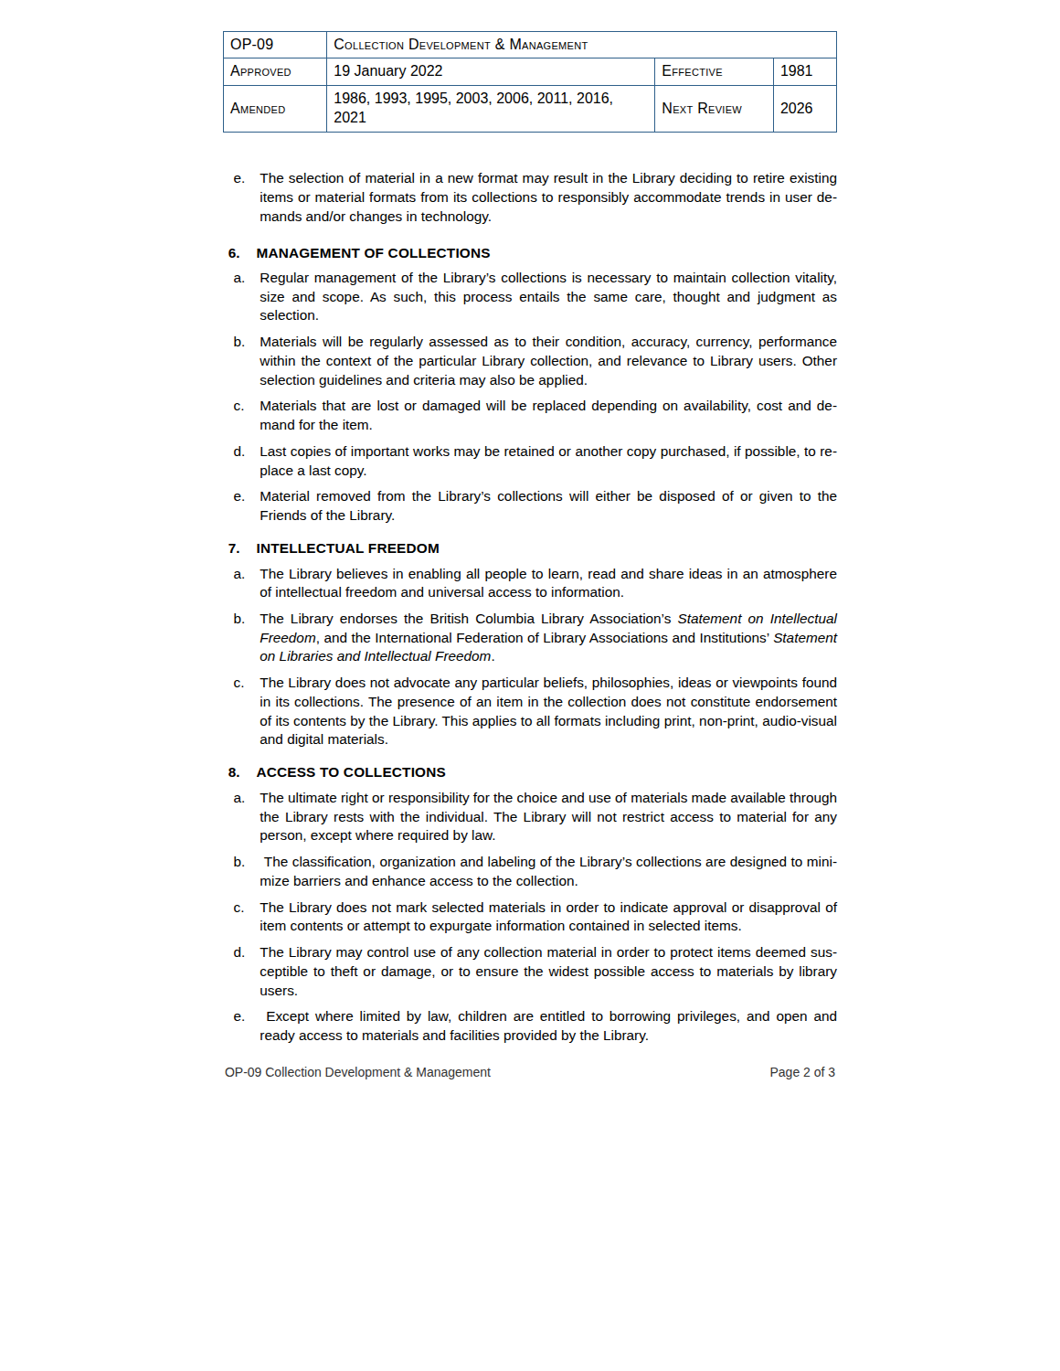| OP-09 | Collection Development & Management |
| Approved | 19 January 2022 | Effective | 1981 |
| Amended | 1986, 1993, 1995, 2003, 2006, 2011, 2016, 2021 | Next Review | 2026 |
e. The selection of material in a new format may result in the Library deciding to retire existing items or material formats from its collections to responsibly accommodate trends in user demands and/or changes in technology.
6. MANAGEMENT OF COLLECTIONS
a. Regular management of the Library’s collections is necessary to maintain collection vitality, size and scope. As such, this process entails the same care, thought and judgment as selection.
b. Materials will be regularly assessed as to their condition, accuracy, currency, performance within the context of the particular Library collection, and relevance to Library users. Other selection guidelines and criteria may also be applied.
c. Materials that are lost or damaged will be replaced depending on availability, cost and demand for the item.
d. Last copies of important works may be retained or another copy purchased, if possible, to replace a last copy.
e. Material removed from the Library’s collections will either be disposed of or given to the Friends of the Library.
7. INTELLECTUAL FREEDOM
a. The Library believes in enabling all people to learn, read and share ideas in an atmosphere of intellectual freedom and universal access to information.
b. The Library endorses the British Columbia Library Association’s Statement on Intellectual Freedom, and the International Federation of Library Associations and Institutions’ Statement on Libraries and Intellectual Freedom.
c. The Library does not advocate any particular beliefs, philosophies, ideas or viewpoints found in its collections. The presence of an item in the collection does not constitute endorsement of its contents by the Library. This applies to all formats including print, non-print, audio-visual and digital materials.
8. ACCESS TO COLLECTIONS
a. The ultimate right or responsibility for the choice and use of materials made available through the Library rests with the individual. The Library will not restrict access to material for any person, except where required by law.
b. The classification, organization and labeling of the Library’s collections are designed to minimize barriers and enhance access to the collection.
c. The Library does not mark selected materials in order to indicate approval or disapproval of item contents or attempt to expurgate information contained in selected items.
d. The Library may control use of any collection material in order to protect items deemed susceptible to theft or damage, or to ensure the widest possible access to materials by library users.
e. Except where limited by law, children are entitled to borrowing privileges, and open and ready access to materials and facilities provided by the Library.
OP-09 Collection Development & Management
Page 2 of 3